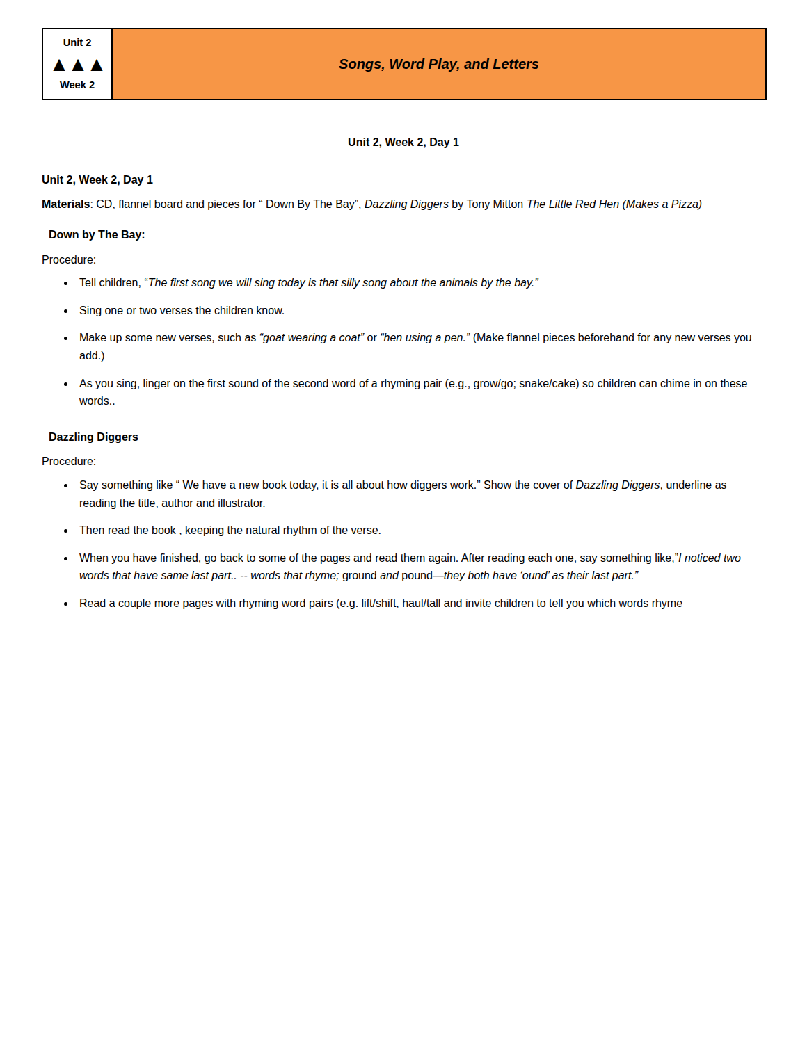Unit 2 ▲▲▲ Week 2
Songs, Word Play, and Letters
Unit 2, Week 2, Day 1
Unit 2, Week 2, Day 1
Materials: CD, flannel board and pieces for “ Down By The Bay”, Dazzling Diggers by Tony Mitton The Little Red Hen (Makes a Pizza)
Down by The Bay:
Procedure:
Tell children, “The first song we will sing today is that silly song about the animals by the bay.”
Sing one or two verses the children know.
Make up some new verses, such as “goat wearing a coat” or “hen using a pen.” (Make flannel pieces beforehand for any new verses you add.)
As you sing, linger on the first sound of the second word of a rhyming pair (e.g., grow/go; snake/cake) so children can chime in on these words..
Dazzling Diggers
Procedure:
Say something like “ We have a new book today, it is all about how diggers work.” Show the cover of Dazzling Diggers, underline as reading the title, author and illustrator.
Then read the book , keeping the natural rhythm of the verse.
When you have finished, go back to some of the pages and read them again. After reading each one, say something like,”I noticed two words that have same last part.. -- words that rhyme; ground and pound—they both have ‘ound’ as their last part.”
Read a couple more pages with rhyming word pairs (e.g. lift/shift, haul/tall and invite children to tell you which words rhyme